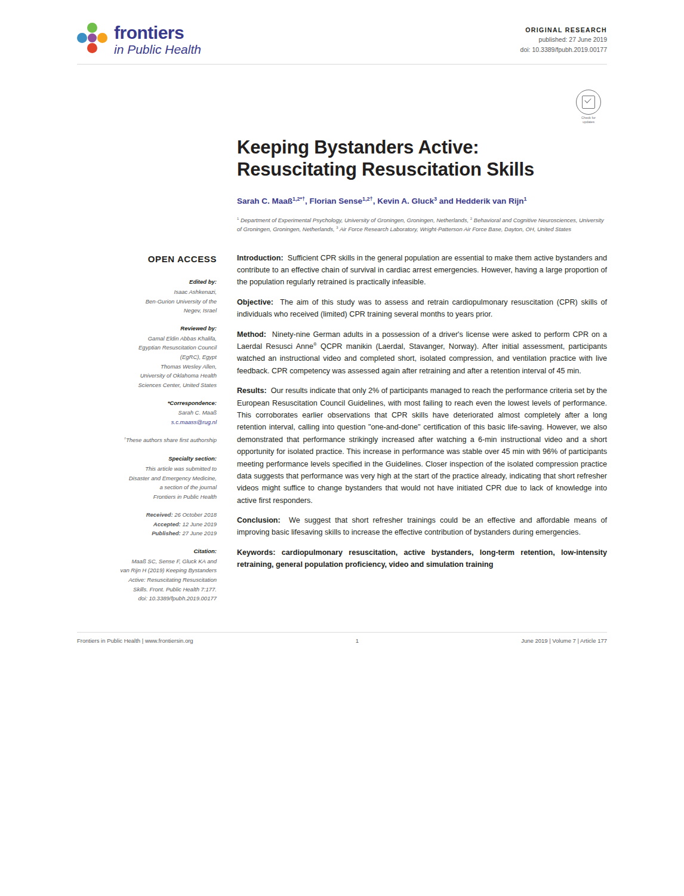frontiers
in Public Health
ORIGINAL RESEARCH
published: 27 June 2019
doi: 10.3389/fpubh.2019.00177
Check for
updates
Keeping Bystanders Active:
Resuscitating Resuscitation Skills
Sarah C. Maaß1,2*†, Florian Sense1,2†, Kevin A. Gluck3 and Hedderik van Rijn1
1 Department of Experimental Psychology, University of Groningen, Groningen, Netherlands, 2 Behavioral and Cognitive Neurosciences, University of Groningen, Groningen, Netherlands, 3 Air Force Research Laboratory, Wright-Patterson Air Force Base, Dayton, OH, United States
OPEN ACCESS
Edited by:
Isaac Ashkenazi,
Ben-Gurion University of the
Negev, Israel
Reviewed by:
Gamal Eldin Abbas Khalifa,
Egyptian Resuscitation Council
(EgRC), Egypt
Thomas Wesley Allen,
University of Oklahoma Health
Sciences Center, United States
*Correspondence:
Sarah C. Maaß
s.c.maass@rug.nl
†These authors share first authorship
Specialty section:
This article was submitted to
Disaster and Emergency Medicine,
a section of the journal
Frontiers in Public Health
Received: 26 October 2018 Accepted: 12 June 2019 Published: 27 June 2019
Citation:
Maaß SC, Sense F, Gluck KA and
van Rijn H (2019) Keeping Bystanders
Active: Resuscitating Resuscitation
Skills. Front. Public Health 7:177.
doi: 10.3389/fpubh.2019.00177
Introduction: Sufficient CPR skills in the general population are essential to make them active bystanders and contribute to an effective chain of survival in cardiac arrest emergencies. However, having a large proportion of the population regularly retrained is practically infeasible.
Objective: The aim of this study was to assess and retrain cardiopulmonary resuscitation (CPR) skills of individuals who received (limited) CPR training several months to years prior.
Method: Ninety-nine German adults in a possession of a driver's license were asked to perform CPR on a Laerdal Resusci Anne® QCPR manikin (Laerdal, Stavanger, Norway). After initial assessment, participants watched an instructional video and completed short, isolated compression, and ventilation practice with live feedback. CPR competency was assessed again after retraining and after a retention interval of 45 min.
Results: Our results indicate that only 2% of participants managed to reach the performance criteria set by the European Resuscitation Council Guidelines, with most failing to reach even the lowest levels of performance. This corroborates earlier observations that CPR skills have deteriorated almost completely after a long retention interval, calling into question "one-and-done" certification of this basic life-saving. However, we also demonstrated that performance strikingly increased after watching a 6-min instructional video and a short opportunity for isolated practice. This increase in performance was stable over 45 min with 96% of participants meeting performance levels specified in the Guidelines. Closer inspection of the isolated compression practice data suggests that performance was very high at the start of the practice already, indicating that short refresher videos might suffice to change bystanders that would not have initiated CPR due to lack of knowledge into active first responders.
Conclusion: We suggest that short refresher trainings could be an effective and affordable means of improving basic lifesaving skills to increase the effective contribution of bystanders during emergencies.
Keywords: cardiopulmonary resuscitation, active bystanders, long-term retention, low-intensity retraining, general population proficiency, video and simulation training
Frontiers in Public Health | www.frontiersin.org
1
June 2019 | Volume 7 | Article 177